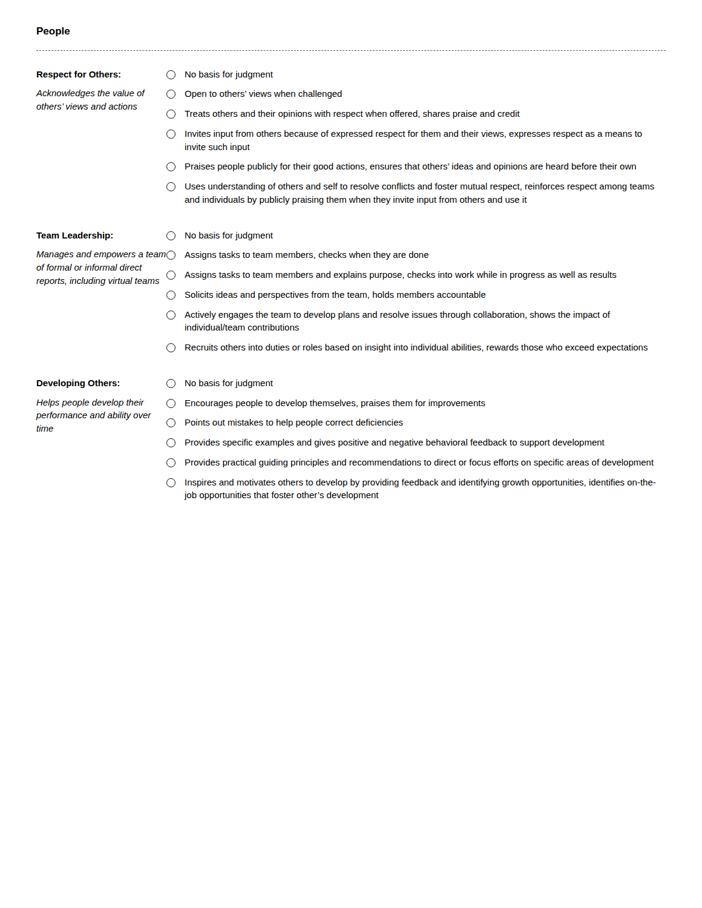People
| Respect for Others: Acknowledges the value of others’ views and actions | No basis for judgment Open to others’ views when challenged Treats others and their opinions with respect when offered, shares praise and credit Invites input from others because of expressed respect for them and their views, expresses respect as a means to invite such input Praises people publicly for their good actions, ensures that others’ ideas and opinions are heard before their own Uses understanding of others and self to resolve conflicts and foster mutual respect, reinforces respect among teams and individuals by publicly praising them when they invite input from others and use it |
| Team Leadership: Manages and empowers a team of formal or informal direct reports, including virtual teams | No basis for judgment Assigns tasks to team members, checks when they are done Assigns tasks to team members and explains purpose, checks into work while in progress as well as results Solicits ideas and perspectives from the team, holds members accountable Actively engages the team to develop plans and resolve issues through collaboration, shows the impact of individual/team contributions Recruits others into duties or roles based on insight into individual abilities, rewards those who exceed expectations |
| Developing Others: Helps people develop their performance and ability over time | No basis for judgment Encourages people to develop themselves, praises them for improvements Points out mistakes to help people correct deficiencies Provides specific examples and gives positive and negative behavioral feedback to support development Provides practical guiding principles and recommendations to direct or focus efforts on specific areas of development Inspires and motivates others to develop by providing feedback and identifying growth opportunities, identifies on-the-job opportunities that foster other’s development |